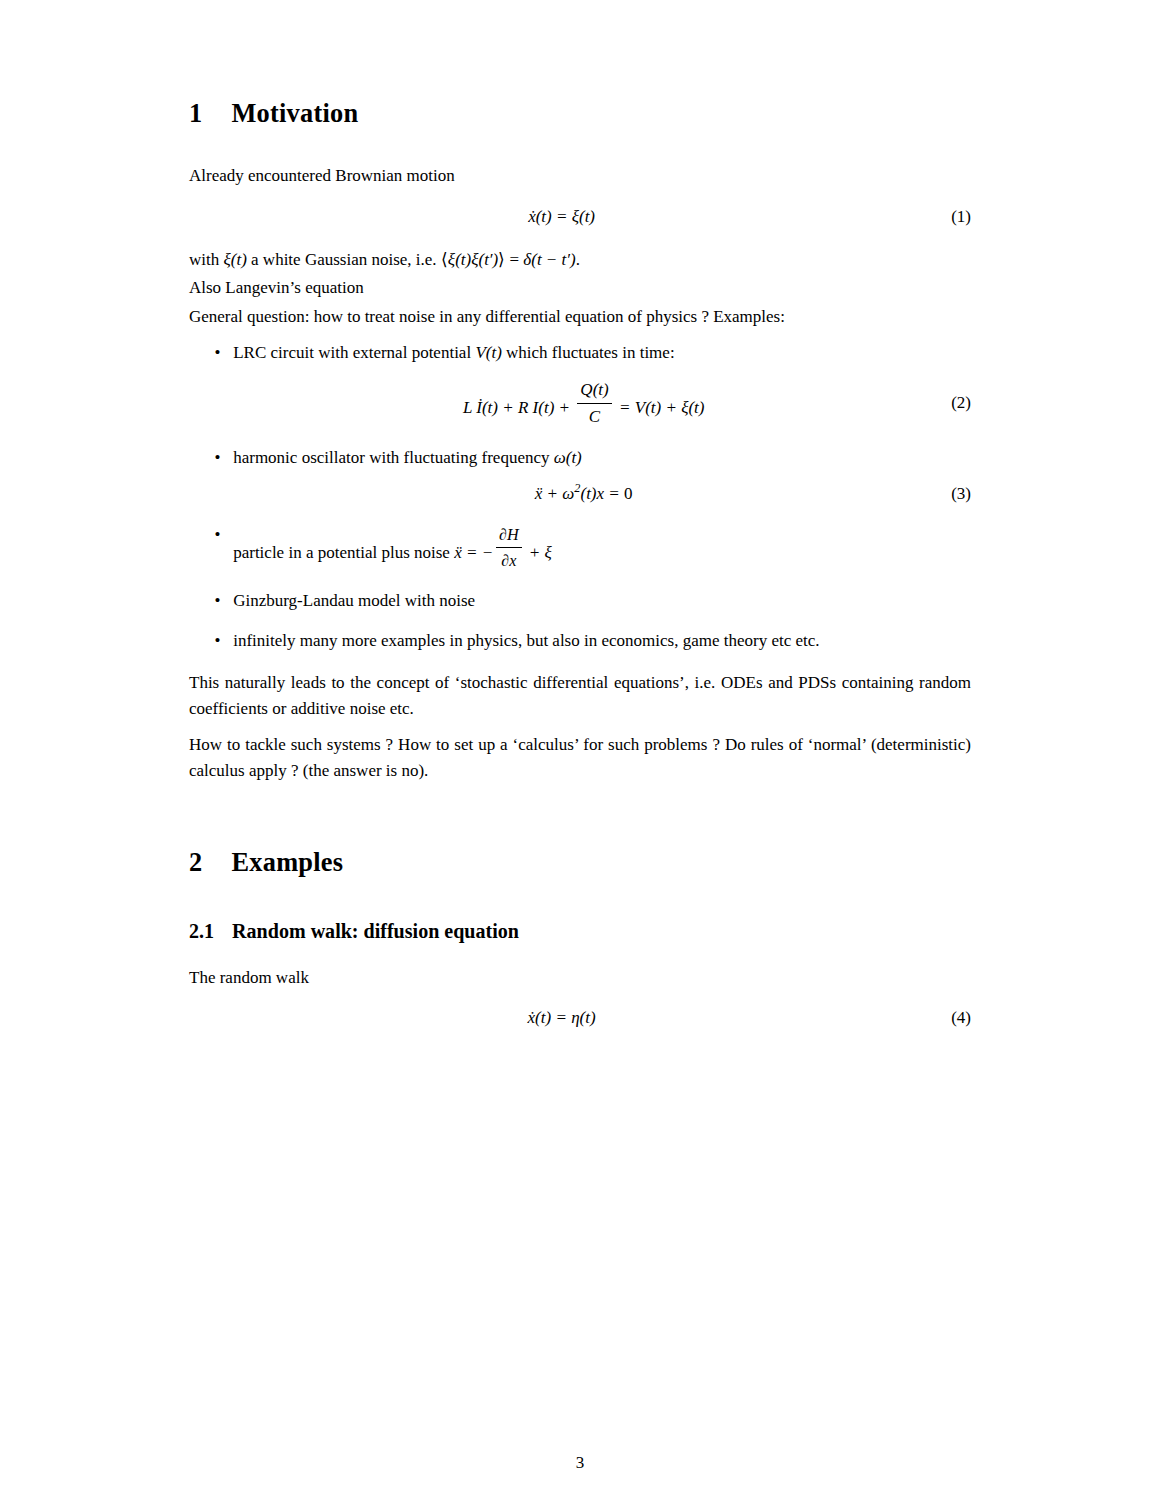1 Motivation
Already encountered Brownian motion
ẋ(t) = ξ(t)
(1)
with ξ(t) a white Gaussian noise, i.e. ⟨ξ(t)ξ(t′)⟩ = δ(t − t′).
Also Langevin’s equation
General question: how to treat noise in any differential equation of physics ? Examples:
LRC circuit with external potential V(t) which fluctuates in time:
L İ(t) + R I(t) + Q(t) C = V(t) + ξ(t)
(2)
harmonic oscillator with fluctuating frequency ω(t)
ẍ + ω2(t)x = 0
(3)
particle in a potential plus noise ẍ = −∂H∂x + ξ
Ginzburg-Landau model with noise
infinitely many more examples in physics, but also in economics, game theory etc etc.
This naturally leads to the concept of ‘stochastic differential equations’, i.e. ODEs and PDSs containing random coefficients or additive noise etc.
How to tackle such systems ? How to set up a ‘calculus’ for such problems ? Do rules of ‘normal’ (deterministic) calculus apply ? (the answer is no).
2 Examples
2.1 Random walk: diffusion equation
The random walk
ẋ(t) = η(t)
(4)
3